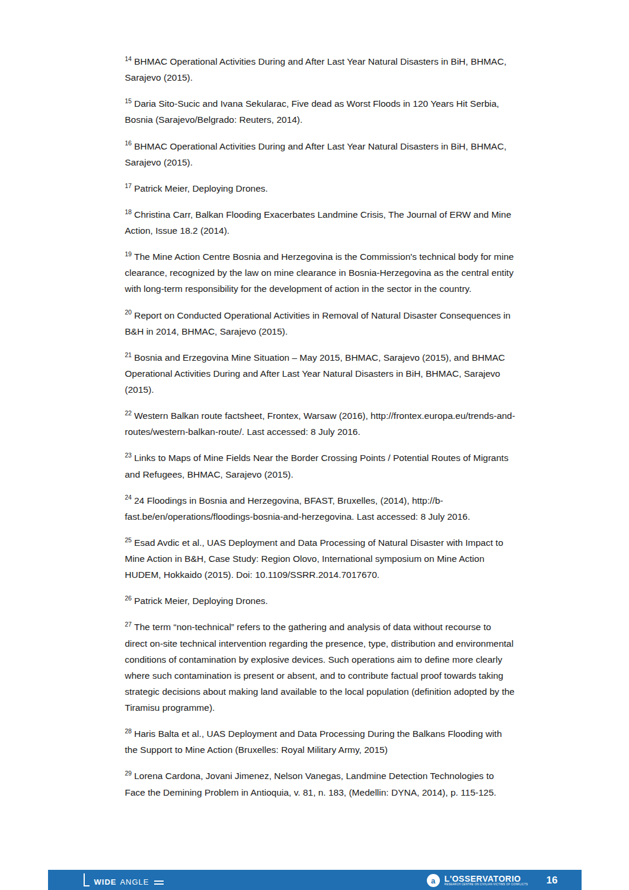BHMAC Operational Activities During and After Last Year Natural Disasters in BiH, BHMAC, Sarajevo (2015).
Daria Sito-Sucic and Ivana Sekularac, Five dead as Worst Floods in 120 Years Hit Serbia, Bosnia (Sarajevo/Belgrado: Reuters, 2014).
BHMAC Operational Activities During and After Last Year Natural Disasters in BiH, BHMAC, Sarajevo (2015).
Patrick Meier, Deploying Drones.
Christina Carr, Balkan Flooding Exacerbates Landmine Crisis, The Journal of ERW and Mine Action, Issue 18.2 (2014).
The Mine Action Centre Bosnia and Herzegovina is the Commission's technical body for mine clearance, recognized by the law on mine clearance in Bosnia-Herzegovina as the central entity with long-term responsibility for the development of action in the sector in the country.
Report on Conducted Operational Activities in Removal of Natural Disaster Consequences in B&H in 2014, BHMAC, Sarajevo (2015).
Bosnia and Erzegovina Mine Situation – May 2015, BHMAC, Sarajevo (2015), and BHMAC Operational Activities During and After Last Year Natural Disasters in BiH, BHMAC, Sarajevo (2015).
Western Balkan route factsheet, Frontex, Warsaw (2016), http://frontex.europa.eu/trends-and-routes/western-balkan-route/. Last accessed: 8 July 2016.
Links to Maps of Mine Fields Near the Border Crossing Points / Potential Routes of Migrants and Refugees, BHMAC, Sarajevo (2015).
24 Floodings in Bosnia and Herzegovina, BFAST, Bruxelles, (2014), http://b-fast.be/en/operations/floodings-bosnia-and-herzegovina. Last accessed: 8 July 2016.
Esad Avdic et al., UAS Deployment and Data Processing of Natural Disaster with Impact to Mine Action in B&H, Case Study: Region Olovo, International symposium on Mine Action HUDEM, Hokkaido (2015). Doi: 10.1109/SSRR.2014.7017670.
Patrick Meier, Deploying Drones.
The term “non-technical” refers to the gathering and analysis of data without recourse to direct on-site technical intervention regarding the presence, type, distribution and environmental conditions of contamination by explosive devices. Such operations aim to define more clearly where such contamination is present or absent, and to contribute factual proof towards taking strategic decisions about making land available to the local population (definition adopted by the Tiramisu programme).
Haris Balta et al., UAS Deployment and Data Processing During the Balkans Flooding with the Support to Mine Action (Bruxelles: Royal Military Army, 2015)
Lorena Cardona, Jovani Jimenez, Nelson Vanegas, Landmine Detection Technologies to Face the Demining Problem in Antioquia, v. 81, n. 183, (Medellin: DYNA, 2014), p. 115-125.
WIDE ANGLE
a L'OSSERVATORIO RESEARCH CENTRE ON CIVILIAN VICTIMS OF CONFLICTS
16